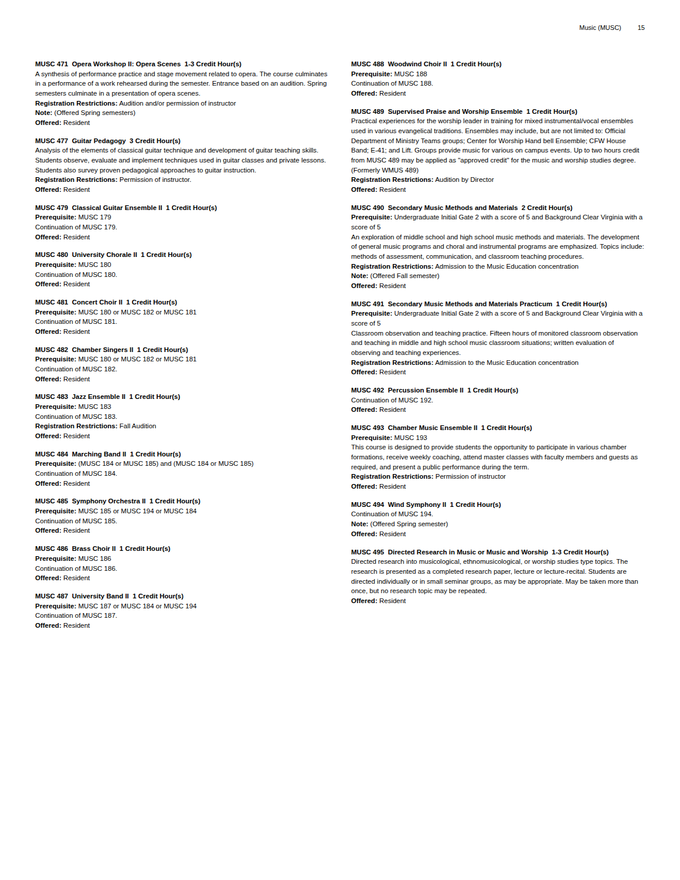Music (MUSC) 15
MUSC 471 Opera Workshop II: Opera Scenes 1-3 Credit Hour(s)
A synthesis of performance practice and stage movement related to opera. The course culminates in a performance of a work rehearsed during the semester. Entrance based on an audition. Spring semesters culminate in a presentation of opera scenes.
Registration Restrictions: Audition and/or permission of instructor
Note: (Offered Spring semesters)
Offered: Resident
MUSC 477 Guitar Pedagogy 3 Credit Hour(s)
Analysis of the elements of classical guitar technique and development of guitar teaching skills. Students observe, evaluate and implement techniques used in guitar classes and private lessons. Students also survey proven pedagogical approaches to guitar instruction.
Registration Restrictions: Permission of instructor.
Offered: Resident
MUSC 479 Classical Guitar Ensemble II 1 Credit Hour(s)
Prerequisite: MUSC 179
Continuation of MUSC 179.
Offered: Resident
MUSC 480 University Chorale II 1 Credit Hour(s)
Prerequisite: MUSC 180
Continuation of MUSC 180.
Offered: Resident
MUSC 481 Concert Choir II 1 Credit Hour(s)
Prerequisite: MUSC 180 or MUSC 182 or MUSC 181
Continuation of MUSC 181.
Offered: Resident
MUSC 482 Chamber Singers II 1 Credit Hour(s)
Prerequisite: MUSC 180 or MUSC 182 or MUSC 181
Continuation of MUSC 182.
Offered: Resident
MUSC 483 Jazz Ensemble II 1 Credit Hour(s)
Prerequisite: MUSC 183
Continuation of MUSC 183.
Registration Restrictions: Fall Audition
Offered: Resident
MUSC 484 Marching Band II 1 Credit Hour(s)
Prerequisite: (MUSC 184 or MUSC 185) and (MUSC 184 or MUSC 185)
Continuation of MUSC 184.
Offered: Resident
MUSC 485 Symphony Orchestra II 1 Credit Hour(s)
Prerequisite: MUSC 185 or MUSC 194 or MUSC 184
Continuation of MUSC 185.
Offered: Resident
MUSC 486 Brass Choir II 1 Credit Hour(s)
Prerequisite: MUSC 186
Continuation of MUSC 186.
Offered: Resident
MUSC 487 University Band II 1 Credit Hour(s)
Prerequisite: MUSC 187 or MUSC 184 or MUSC 194
Continuation of MUSC 187.
Offered: Resident
MUSC 488 Woodwind Choir II 1 Credit Hour(s)
Prerequisite: MUSC 188
Continuation of MUSC 188.
Offered: Resident
MUSC 489 Supervised Praise and Worship Ensemble 1 Credit Hour(s)
Practical experiences for the worship leader in training for mixed instrumental/vocal ensembles used in various evangelical traditions. Ensembles may include, but are not limited to: Official Department of Ministry Teams groups; Center for Worship Hand bell Ensemble; CFW House Band; E-41; and Lift. Groups provide music for various on campus events. Up to two hours credit from MUSC 489 may be applied as "approved credit" for the music and worship studies degree. (Formerly WMUS 489)
Registration Restrictions: Audition by Director
Offered: Resident
MUSC 490 Secondary Music Methods and Materials 2 Credit Hour(s)
Prerequisite: Undergraduate Initial Gate 2 with a score of 5 and Background Clear Virginia with a score of 5
An exploration of middle school and high school music methods and materials. The development of general music programs and choral and instrumental programs are emphasized. Topics include: methods of assessment, communication, and classroom teaching procedures.
Registration Restrictions: Admission to the Music Education concentration
Note: (Offered Fall semester)
Offered: Resident
MUSC 491 Secondary Music Methods and Materials Practicum 1 Credit Hour(s)
Prerequisite: Undergraduate Initial Gate 2 with a score of 5 and Background Clear Virginia with a score of 5
Classroom observation and teaching practice. Fifteen hours of monitored classroom observation and teaching in middle and high school music classroom situations; written evaluation of observing and teaching experiences.
Registration Restrictions: Admission to the Music Education concentration
Offered: Resident
MUSC 492 Percussion Ensemble II 1 Credit Hour(s)
Continuation of MUSC 192.
Offered: Resident
MUSC 493 Chamber Music Ensemble II 1 Credit Hour(s)
Prerequisite: MUSC 193
This course is designed to provide students the opportunity to participate in various chamber formations, receive weekly coaching, attend master classes with faculty members and guests as required, and present a public performance during the term.
Registration Restrictions: Permission of instructor
Offered: Resident
MUSC 494 Wind Symphony II 1 Credit Hour(s)
Continuation of MUSC 194.
Note: (Offered Spring semester)
Offered: Resident
MUSC 495 Directed Research in Music or Music and Worship 1-3 Credit Hour(s)
Directed research into musicological, ethnomusicological, or worship studies type topics. The research is presented as a completed research paper, lecture or lecture-recital. Students are directed individually or in small seminar groups, as may be appropriate. May be taken more than once, but no research topic may be repeated.
Offered: Resident